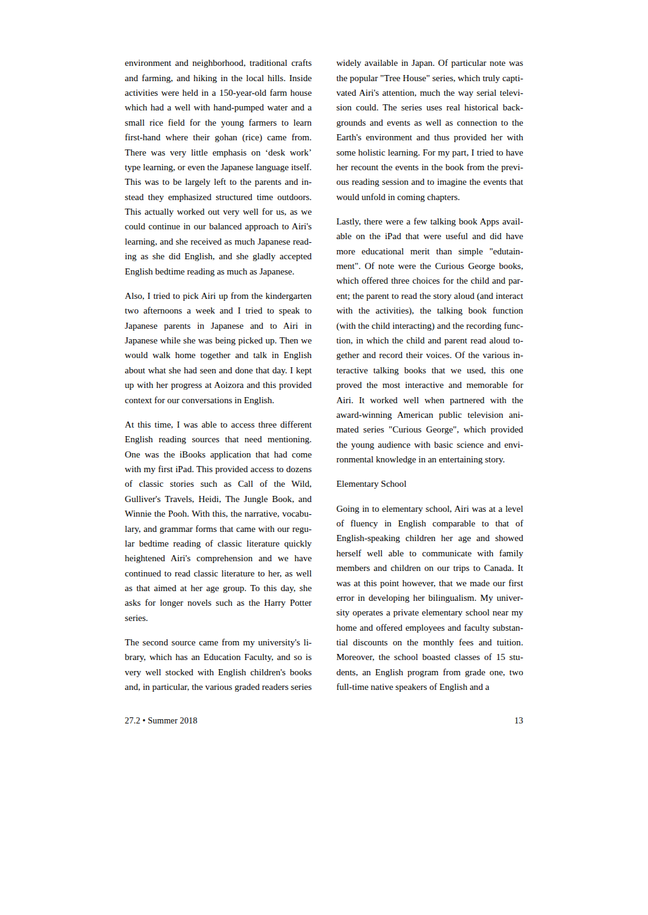environment and neighborhood, traditional crafts and farming, and hiking in the local hills. Inside activities were held in a 150-year-old farm house which had a well with hand-pumped water and a small rice field for the young farmers to learn first-hand where their gohan (rice) came from. There was very little emphasis on ‘desk work’ type learning, or even the Japanese language itself. This was to be largely left to the parents and instead they emphasized structured time outdoors. This actually worked out very well for us, as we could continue in our balanced approach to Airi's learning, and she received as much Japanese reading as she did English, and she gladly accepted English bedtime reading as much as Japanese.
Also, I tried to pick Airi up from the kindergarten two afternoons a week and I tried to speak to Japanese parents in Japanese and to Airi in Japanese while she was being picked up. Then we would walk home together and talk in English about what she had seen and done that day. I kept up with her progress at Aoizora and this provided context for our conversations in English.
At this time, I was able to access three different English reading sources that need mentioning. One was the iBooks application that had come with my first iPad. This provided access to dozens of classic stories such as Call of the Wild, Gulliver's Travels, Heidi, The Jungle Book, and Winnie the Pooh. With this, the narrative, vocabulary, and grammar forms that came with our regular bedtime reading of classic literature quickly heightened Airi's comprehension and we have continued to read classic literature to her, as well as that aimed at her age group. To this day, she asks for longer novels such as the Harry Potter series.
The second source came from my university's library, which has an Education Faculty, and so is very well stocked with English children's books and, in particular, the various graded readers series widely available in Japan. Of particular note was the popular "Tree House" series, which truly captivated Airi's attention, much the way serial television could. The series uses real historical backgrounds and events as well as connection to the Earth's environment and thus provided her with some holistic learning. For my part, I tried to have her recount the events in the book from the previous reading session and to imagine the events that would unfold in coming chapters.
Lastly, there were a few talking book Apps available on the iPad that were useful and did have more educational merit than simple "edutainment". Of note were the Curious George books, which offered three choices for the child and parent; the parent to read the story aloud (and interact with the activities), the talking book function (with the child interacting) and the recording function, in which the child and parent read aloud together and record their voices. Of the various interactive talking books that we used, this one proved the most interactive and memorable for Airi. It worked well when partnered with the award-winning American public television animated series "Curious George", which provided the young audience with basic science and environmental knowledge in an entertaining story.
Elementary School
Going in to elementary school, Airi was at a level of fluency in English comparable to that of English-speaking children her age and showed herself well able to communicate with family members and children on our trips to Canada. It was at this point however, that we made our first error in developing her bilingualism. My university operates a private elementary school near my home and offered employees and faculty substantial discounts on the monthly fees and tuition. Moreover, the school boasted classes of 15 students, an English program from grade one, two full-time native speakers of English and a
27.2 • Summer 2018
13